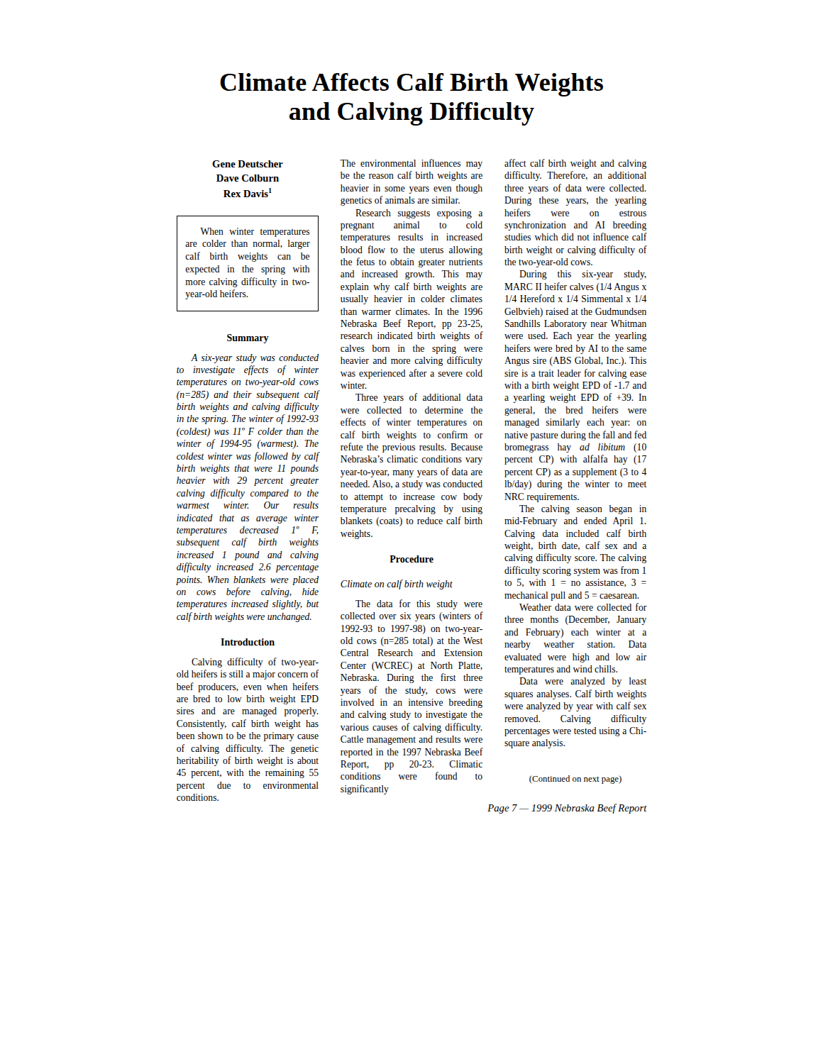Climate Affects Calf Birth Weights
and Calving Difficulty
Gene Deutscher
Dave Colburn
Rex Davis1
When winter temperatures are colder than normal, larger calf birth weights can be expected in the spring with more calving difficulty in two-year-old heifers.
Summary
A six-year study was conducted to investigate effects of winter temperatures on two-year-old cows (n=285) and their subsequent calf birth weights and calving difficulty in the spring. The winter of 1992-93 (coldest) was 11º F colder than the winter of 1994-95 (warmest). The coldest winter was followed by calf birth weights that were 11 pounds heavier with 29 percent greater calving difficulty compared to the warmest winter. Our results indicated that as average winter temperatures decreased 1º F, subsequent calf birth weights increased 1 pound and calving difficulty increased 2.6 percentage points. When blankets were placed on cows before calving, hide temperatures increased slightly, but calf birth weights were unchanged.
Introduction
Calving difficulty of two-year-old heifers is still a major concern of beef producers, even when heifers are bred to low birth weight EPD sires and are managed properly. Consistently, calf birth weight has been shown to be the primary cause of calving difficulty. The genetic heritability of birth weight is about 45 percent, with the remaining 55 percent due to environmental conditions.
The environmental influences may be the reason calf birth weights are heavier in some years even though genetics of animals are similar.
Research suggests exposing a pregnant animal to cold temperatures results in increased blood flow to the uterus allowing the fetus to obtain greater nutrients and increased growth. This may explain why calf birth weights are usually heavier in colder climates than warmer climates. In the 1996 Nebraska Beef Report, pp 23-25, research indicated birth weights of calves born in the spring were heavier and more calving difficulty was experienced after a severe cold winter.
Three years of additional data were collected to determine the effects of winter temperatures on calf birth weights to confirm or refute the previous results. Because Nebraska’s climatic conditions vary year-to-year, many years of data are needed. Also, a study was conducted to attempt to increase cow body temperature precalving by using blankets (coats) to reduce calf birth weights.
Procedure
Climate on calf birth weight
The data for this study were collected over six years (winters of 1992-93 to 1997-98) on two-year-old cows (n=285 total) at the West Central Research and Extension Center (WCREC) at North Platte, Nebraska. During the first three years of the study, cows were involved in an intensive breeding and calving study to investigate the various causes of calving difficulty. Cattle management and results were reported in the 1997 Nebraska Beef Report, pp 20-23. Climatic conditions were found to significantly
affect calf birth weight and calving difficulty. Therefore, an additional three years of data were collected. During these years, the yearling heifers were on estrous synchronization and AI breeding studies which did not influence calf birth weight or calving difficulty of the two-year-old cows.
During this six-year study, MARC II heifer calves (1/4 Angus x 1/4 Hereford x 1/4 Simmental x 1/4 Gelbvieh) raised at the Gudmundsen Sandhills Laboratory near Whitman were used. Each year the yearling heifers were bred by AI to the same Angus sire (ABS Global, Inc.). This sire is a trait leader for calving ease with a birth weight EPD of -1.7 and a yearling weight EPD of +39. In general, the bred heifers were managed similarly each year: on native pasture during the fall and fed bromegrass hay ad libitum (10 percent CP) with alfalfa hay (17 percent CP) as a supplement (3 to 4 lb/day) during the winter to meet NRC requirements.
The calving season began in mid-February and ended April 1. Calving data included calf birth weight, birth date, calf sex and a calving difficulty score. The calving difficulty scoring system was from 1 to 5, with 1 = no assistance, 3 = mechanical pull and 5 = caesarean.
Weather data were collected for three months (December, January and February) each winter at a nearby weather station. Data evaluated were high and low air temperatures and wind chills.
Data were analyzed by least squares analyses. Calf birth weights were analyzed by year with calf sex removed. Calving difficulty percentages were tested using a Chi-square analysis.
(Continued on next page)
Page 7 — 1999 Nebraska Beef Report